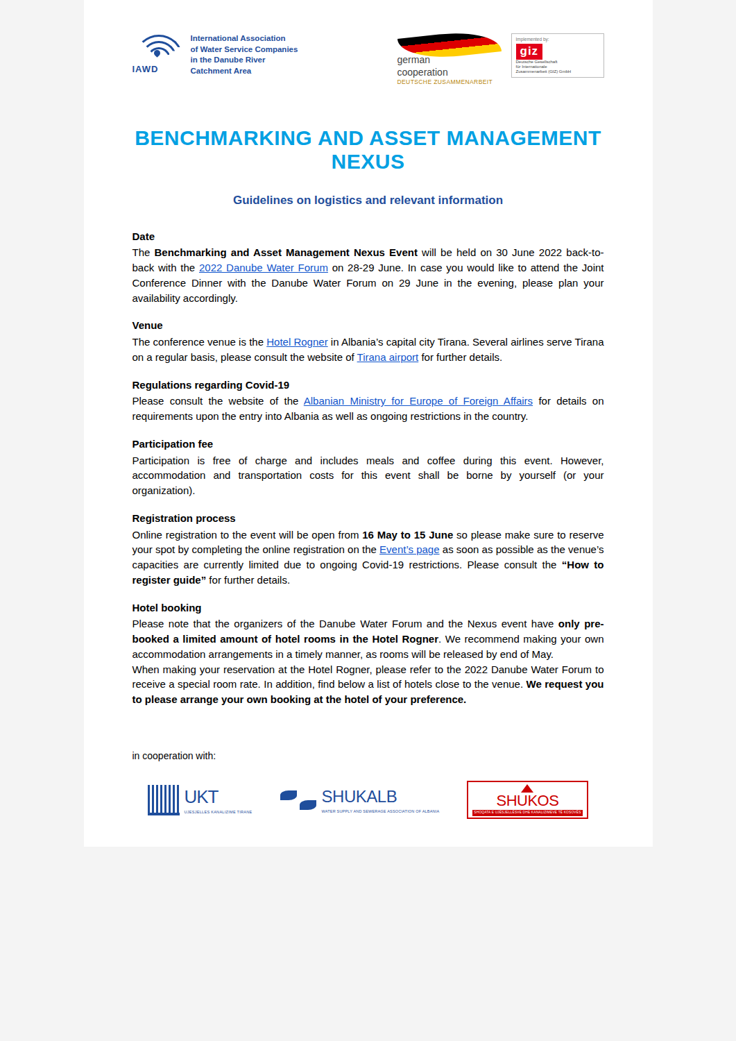IAWD
International Association of Water Service Companies in the Danube River Catchment Area
german
cooperation
DEUTSCHE ZUSAMMENARBEIT
Implemented by: giz Deutsche Gesellschaft
für Internationale
Zusammenarbeit (GIZ) GmbH
Benchmarking and Asset Management
Nexus
Guidelines on logistics and relevant information
Date
The Benchmarking and Asset Management Nexus Event will be held on 30 June 2022 back-to-back with the 2022 Danube Water Forum on 28-29 June. In case you would like to attend the Joint Conference Dinner with the Danube Water Forum on 29 June in the evening, please plan your availability accordingly.
Venue
The conference venue is the Hotel Rogner in Albania’s capital city Tirana. Several airlines serve Tirana on a regular basis, please consult the website of Tirana airport for further details.
Regulations regarding Covid-19
Please consult the website of the Albanian Ministry for Europe of Foreign Affairs for details on requirements upon the entry into Albania as well as ongoing restrictions in the country.
Participation fee
Participation is free of charge and includes meals and coffee during this event. However, accommodation and transportation costs for this event shall be borne by yourself (or your organization).
Registration process
Online registration to the event will be open from 16 May to 15 June so please make sure to reserve your spot by completing the online registration on the Event’s page as soon as possible as the venue’s capacities are currently limited due to ongoing Covid-19 restrictions. Please consult the “How to register guide” for further details.
Hotel booking
Please note that the organizers of the Danube Water Forum and the Nexus event have only pre-booked a limited amount of hotel rooms in the Hotel Rogner. We recommend making your own accommodation arrangements in a timely manner, as rooms will be released by end of May.
When making your reservation at the Hotel Rogner, please refer to the 2022 Danube Water Forum to receive a special room rate. In addition, find below a list of hotels close to the venue. We request you to please arrange your own booking at the hotel of your preference.
in cooperation with:
UKT
UJESJELLES KANALIZIME TIRANE
SHUKALB
WATER SUPPLY AND SEWERAGE ASSOCIATION OF ALBANIA
SHUKOS
SHOQATA E UJËSJELLËSVE DHE KANALIZIMEVE TË KOSOVËS